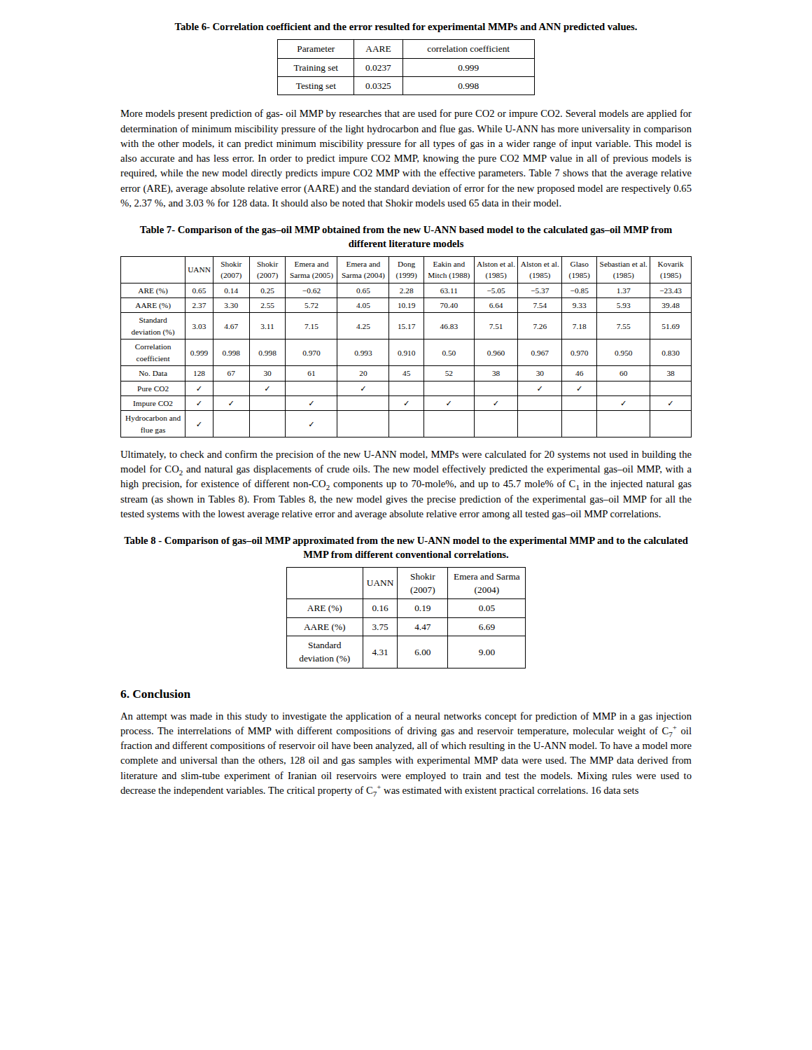Table 6- Correlation coefficient and the error resulted for experimental MMPs and ANN predicted values.
| Parameter | AARE | correlation coefficient |
| Training set | 0.0237 | 0.999 |
| Testing set | 0.0325 | 0.998 |
More models present prediction of gas- oil MMP by researches that are used for pure CO2 or impure CO2. Several models are applied for determination of minimum miscibility pressure of the light hydrocarbon and flue gas. While U-ANN has more universality in comparison with the other models, it can predict minimum miscibility pressure for all types of gas in a wider range of input variable. This model is also accurate and has less error. In order to predict impure CO2 MMP, knowing the pure CO2 MMP value in all of previous models is required, while the new model directly predicts impure CO2 MMP with the effective parameters. Table 7 shows that the average relative error (ARE), average absolute relative error (AARE) and the standard deviation of error for the new proposed model are respectively 0.65 %, 2.37 %, and 3.03 % for 128 data. It should also be noted that Shokir models used 65 data in their model.
Table 7- Comparison of the gas–oil MMP obtained from the new U-ANN based model to the calculated gas–oil MMP from different literature models
| | UANN | Shokir (2007) | Shokir (2007) | Emera and Sarma (2005) | Emera and Sarma (2004) | Dong (1999) | Eakin and Mitch (1988) | Alston et al. (1985) | Alston et al. (1985) | Glaso (1985) | Sebastian et al. (1985) | Kovarik (1985) |
| ARE (%) | 0.65 | 0.14 | 0.25 | −0.62 | 0.65 | 2.28 | 63.11 | −5.05 | −5.37 | −0.85 | 1.37 | −23.43 |
| AARE (%) | 2.37 | 3.30 | 2.55 | 5.72 | 4.05 | 10.19 | 70.40 | 6.64 | 7.54 | 9.33 | 5.93 | 39.48 |
| Standard deviation (%) | 3.03 | 4.67 | 3.11 | 7.15 | 4.25 | 15.17 | 46.83 | 7.51 | 7.26 | 7.18 | 7.55 | 51.69 |
| Correlation coefficient | 0.999 | 0.998 | 0.998 | 0.970 | 0.993 | 0.910 | 0.50 | 0.960 | 0.967 | 0.970 | 0.950 | 0.830 |
| No. Data | 128 | 67 | 30 | 61 | 20 | 45 | 52 | 38 | 30 | 46 | 60 | 38 |
| Pure CO2 | ✓ | | ✓ | | ✓ | | | | ✓ | ✓ | | |
| Impure CO2 | ✓ | ✓ | | ✓ | | ✓ | ✓ | ✓ | | | ✓ | ✓ |
| Hydrocarbon and flue gas | ✓ | | | ✓ | | | | | | | | |
Ultimately, to check and confirm the precision of the new U-ANN model, MMPs were calculated for 20 systems not used in building the model for CO2 and natural gas displacements of crude oils. The new model effectively predicted the experimental gas–oil MMP, with a high precision, for existence of different non-CO2 components up to 70-mole%, and up to 45.7 mole% of C1 in the injected natural gas stream (as shown in Tables 8). From Tables 8, the new model gives the precise prediction of the experimental gas–oil MMP for all the tested systems with the lowest average relative error and average absolute relative error among all tested gas–oil MMP correlations.
Table 8 - Comparison of gas–oil MMP approximated from the new U-ANN model to the experimental MMP and to the calculated MMP from different conventional correlations.
| | UANN | Shokir (2007) | Emera and Sarma (2004) |
| ARE (%) | 0.16 | 0.19 | 0.05 |
| AARE (%) | 3.75 | 4.47 | 6.69 |
| Standard deviation (%) | 4.31 | 6.00 | 9.00 |
6. Conclusion
An attempt was made in this study to investigate the application of a neural networks concept for prediction of MMP in a gas injection process. The interrelations of MMP with different compositions of driving gas and reservoir temperature, molecular weight of C7+ oil fraction and different compositions of reservoir oil have been analyzed, all of which resulting in the U-ANN model. To have a model more complete and universal than the others, 128 oil and gas samples with experimental MMP data were used. The MMP data derived from literature and slim-tube experiment of Iranian oil reservoirs were employed to train and test the models. Mixing rules were used to decrease the independent variables. The critical property of C7+ was estimated with existent practical correlations. 16 data sets